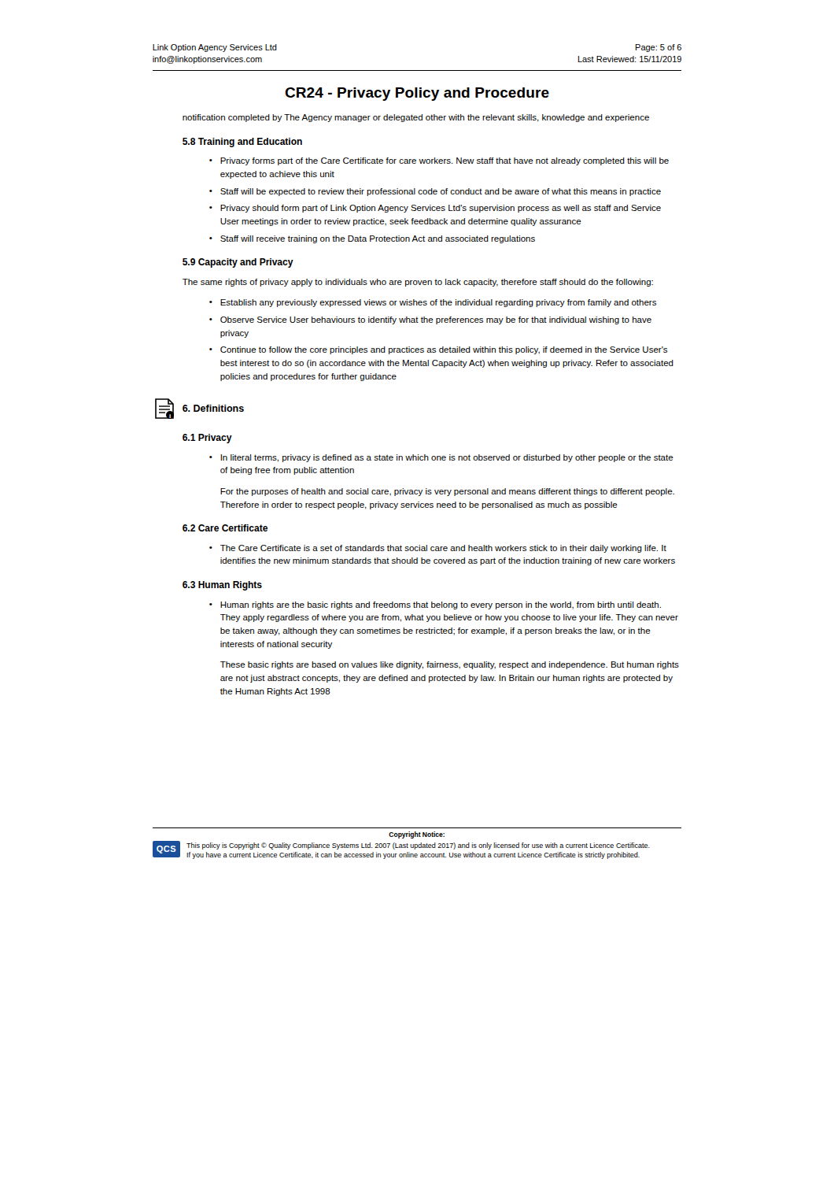Link Option Agency Services Ltd
info@linkoptionservices.com
Page: 5 of 6
Last Reviewed: 15/11/2019
CR24 - Privacy Policy and Procedure
notification completed by The Agency manager or delegated other with the relevant skills, knowledge and experience
5.8 Training and Education
Privacy forms part of the Care Certificate for care workers. New staff that have not already completed this will be expected to achieve this unit
Staff will be expected to review their professional code of conduct and be aware of what this means in practice
Privacy should form part of Link Option Agency Services Ltd's supervision process as well as staff and Service User meetings in order to review practice, seek feedback and determine quality assurance
Staff will receive training on the Data Protection Act and associated regulations
5.9 Capacity and Privacy
The same rights of privacy apply to individuals who are proven to lack capacity, therefore staff should do the following:
Establish any previously expressed views or wishes of the individual regarding privacy from family and others
Observe Service User behaviours to identify what the preferences may be for that individual wishing to have privacy
Continue to follow the core principles and practices as detailed within this policy, if deemed in the Service User's best interest to do so (in accordance with the Mental Capacity Act) when weighing up privacy. Refer to associated policies and procedures for further guidance
i
6. Definitions
6.1 Privacy
In literal terms, privacy is defined as a state in which one is not observed or disturbed by other people or the state of being free from public attention
For the purposes of health and social care, privacy is very personal and means different things to different people. Therefore in order to respect people, privacy services need to be personalised as much as possible
6.2 Care Certificate
The Care Certificate is a set of standards that social care and health workers stick to in their daily working life. It identifies the new minimum standards that should be covered as part of the induction training of new care workers
6.3 Human Rights
Human rights are the basic rights and freedoms that belong to every person in the world, from birth until death. They apply regardless of where you are from, what you believe or how you choose to live your life. They can never be taken away, although they can sometimes be restricted; for example, if a person breaks the law, or in the interests of national security
These basic rights are based on values like dignity, fairness, equality, respect and independence. But human rights are not just abstract concepts, they are defined and protected by law. In Britain our human rights are protected by the Human Rights Act 1998
Copyright Notice:
QCS
This policy is Copyright © Quality Compliance Systems Ltd. 2007 (Last updated 2017) and is only licensed for use with a current Licence Certificate.
If you have a current Licence Certificate, it can be accessed in your online account. Use without a current Licence Certificate is strictly prohibited.